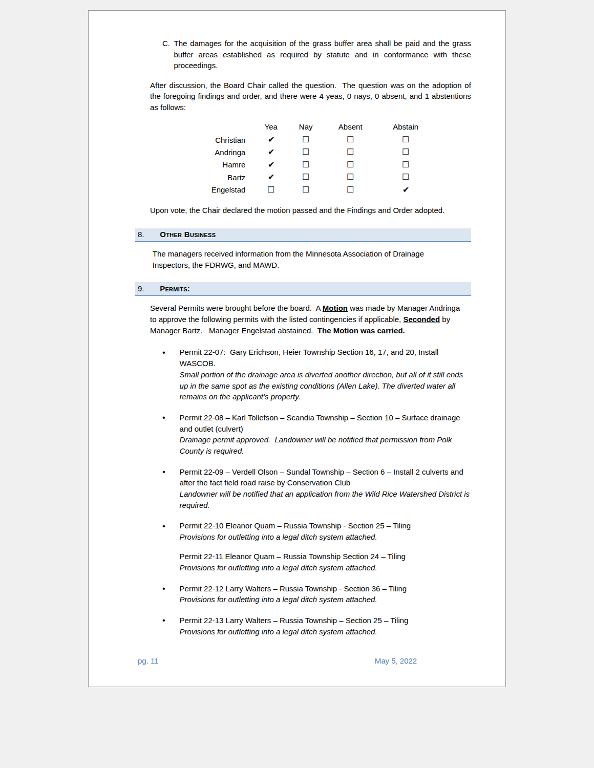C. The damages for the acquisition of the grass buffer area shall be paid and the grass buffer areas established as required by statute and in conformance with these proceedings.
After discussion, the Board Chair called the question. The question was on the adoption of the foregoing findings and order, and there were 4 yeas, 0 nays, 0 absent, and 1 abstentions as follows:
| | Yea | Nay | Absent | Abstain |
| --- | --- | --- | --- | --- |
| Christian | | | | |
| Andringa | | | | |
| Hamre | | | | |
| Bartz | | | | |
| Engelstad | | | | |
Upon vote, the Chair declared the motion passed and the Findings and Order adopted.
8. Other Business
The managers received information from the Minnesota Association of Drainage Inspectors, the FDRWG, and MAWD.
9. Permits:
Several Permits were brought before the board. A Motion was made by Manager Andringa to approve the following permits with the listed contingencies if applicable, Seconded by Manager Bartz. Manager Engelstad abstained. The Motion was carried.
Permit 22-07: Gary Erichson, Heier Township Section 16, 17, and 20, Install WASCOB.
Small portion of the drainage area is diverted another direction, but all of it still ends up in the same spot as the existing conditions (Allen Lake). The diverted water all remains on the applicant’s property.
Permit 22-08 – Karl Tollefson – Scandia Township – Section 10 – Surface drainage and outlet (culvert)
Drainage permit approved. Landowner will be notified that permission from Polk County is required.
Permit 22-09 – Verdell Olson – Sundal Township – Section 6 – Install 2 culverts and after the fact field road raise by Conservation Club
Landowner will be notified that an application from the Wild Rice Watershed District is required.
Permit 22-10 Eleanor Quam – Russia Township - Section 25 – Tiling
Provisions for outletting into a legal ditch system attached.
Permit 22-11 Eleanor Quam – Russia Township Section 24 – Tiling
Provisions for outletting into a legal ditch system attached.
Permit 22-12 Larry Walters – Russia Township - Section 36 – Tiling
Provisions for outletting into a legal ditch system attached.
Permit 22-13 Larry Walters – Russia Township – Section 25 – Tiling
Provisions for outletting into a legal ditch system attached.
pg. 11 May 5, 2022